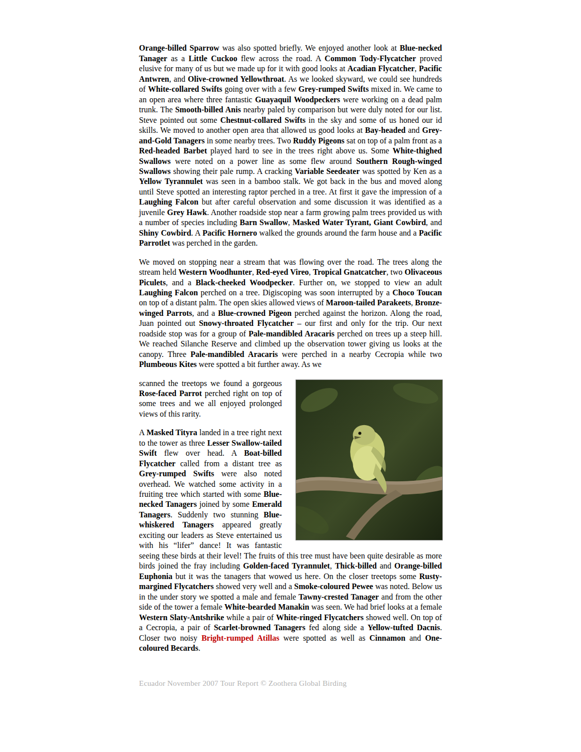Orange-billed Sparrow was also spotted briefly. We enjoyed another look at Blue-necked Tanager as a Little Cuckoo flew across the road. A Common Tody-Flycatcher proved elusive for many of us but we made up for it with good looks at Acadian Flycatcher, Pacific Antwren, and Olive-crowned Yellowthroat. As we looked skyward, we could see hundreds of White-collared Swifts going over with a few Grey-rumped Swifts mixed in. We came to an open area where three fantastic Guayaquil Woodpeckers were working on a dead palm trunk. The Smooth-billed Anis nearby paled by comparison but were duly noted for our list. Steve pointed out some Chestnut-collared Swifts in the sky and some of us honed our id skills. We moved to another open area that allowed us good looks at Bay-headed and Grey-and-Gold Tanagers in some nearby trees. Two Ruddy Pigeons sat on top of a palm front as a Red-headed Barbet played hard to see in the trees right above us. Some White-thighed Swallows were noted on a power line as some flew around Southern Rough-winged Swallows showing their pale rump. A cracking Variable Seedeater was spotted by Ken as a Yellow Tyrannulet was seen in a bamboo stalk. We got back in the bus and moved along until Steve spotted an interesting raptor perched in a tree. At first it gave the impression of a Laughing Falcon but after careful observation and some discussion it was identified as a juvenile Grey Hawk. Another roadside stop near a farm growing palm trees provided us with a number of species including Barn Swallow, Masked Water Tyrant, Giant Cowbird, and Shiny Cowbird. A Pacific Hornero walked the grounds around the farm house and a Pacific Parrotlet was perched in the garden.
We moved on stopping near a stream that was flowing over the road. The trees along the stream held Western Woodhunter, Red-eyed Vireo, Tropical Gnatcatcher, two Olivaceous Piculets, and a Black-cheeked Woodpecker. Further on, we stopped to view an adult Laughing Falcon perched on a tree. Digiscoping was soon interrupted by a Choco Toucan on top of a distant palm. The open skies allowed views of Maroon-tailed Parakeets, Bronze-winged Parrots, and a Blue-crowned Pigeon perched against the horizon. Along the road, Juan pointed out Snowy-throated Flycatcher – our first and only for the trip. Our next roadside stop was for a group of Pale-mandibled Aracaris perched on trees up a steep hill. We reached Silanche Reserve and climbed up the observation tower giving us looks at the canopy. Three Pale-mandibled Aracaris were perched in a nearby Cecropia while two Plumbeous Kites were spotted a bit further away. As we
scanned the treetops we found a gorgeous Rose-faced Parrot perched right on top of some trees and we all enjoyed prolonged views of this rarity.
A Masked Tityra landed in a tree right next to the tower as three Lesser Swallow-tailed Swift flew over head. A Boat-billed Flycatcher called from a distant tree as Grey-rumped Swifts were also noted overhead. We watched some activity in a fruiting tree which started with some Blue-necked Tanagers joined by some Emerald Tanagers. Suddenly two stunning Blue-whiskered Tanagers appeared greatly exciting our leaders as Steve entertained us with his “lifer” dance! It was fantastic seeing these birds at their level! The fruits of this tree must have been quite desirable as more birds joined the fray including Golden-faced Tyrannulet, Thick-billed and Orange-billed Euphonia but it was the tanagers that wowed us here. On the closer treetops some Rusty-margined Flycatchers showed very well and a Smoke-coloured Pewee was noted. Below us in the under story we spotted a male and female Tawny-crested Tanager and from the other side of the tower a female White-bearded Manakin was seen. We had brief looks at a female Western Slaty-Antshrike while a pair of White-ringed Flycatchers showed well. On top of a Cecropia, a pair of Scarlet-browned Tanagers fed along side a Yellow-tufted Dacnis. Closer two noisy Bright-rumped Atillas were spotted as well as Cinnamon and One-coloured Becards.
Ecuador November 2007 Tour Report © Zoothera Global Birding